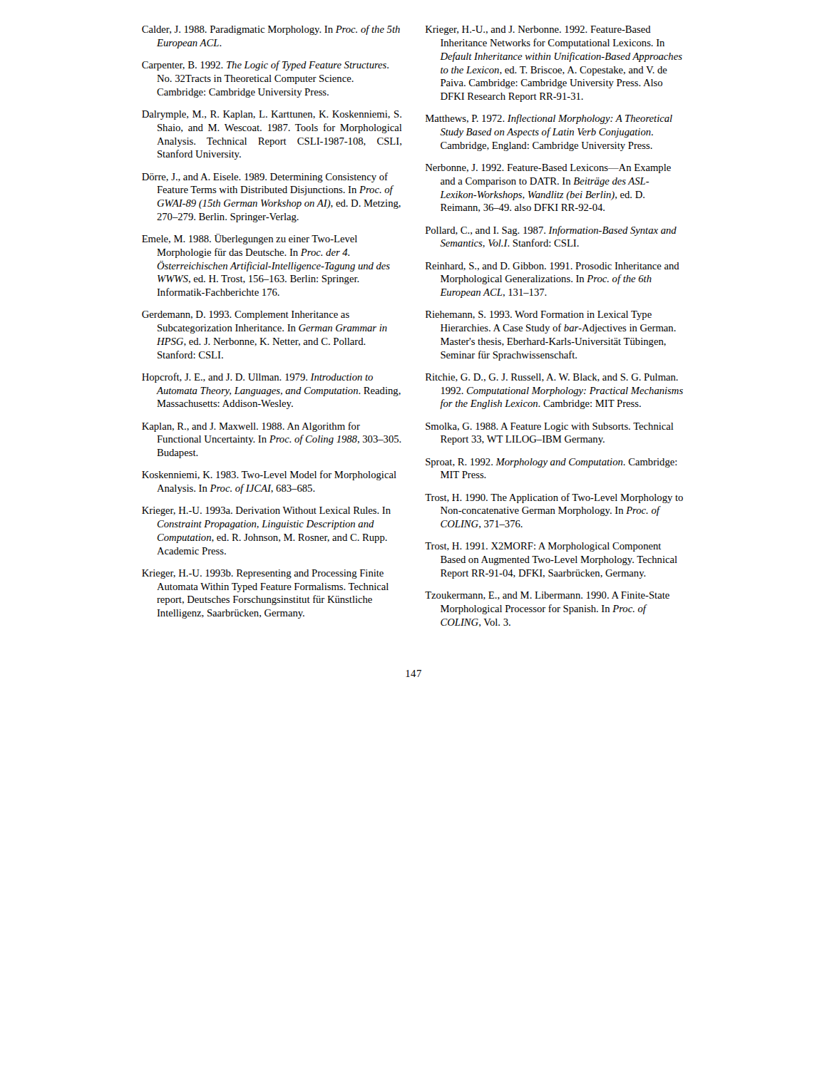Calder, J. 1988. Paradigmatic Morphology. In Proc. of the 5th European ACL.
Carpenter, B. 1992. The Logic of Typed Feature Structures. No. 32Tracts in Theoretical Computer Science. Cambridge: Cambridge University Press.
Dalrymple, M., R. Kaplan, L. Karttunen, K. Koskenniemi, S. Shaio, and M. Wescoat. 1987. Tools for Morphological Analysis. Technical Report CSLI-1987-108, CSLI, Stanford University.
Dörre, J., and A. Eisele. 1989. Determining Consistency of Feature Terms with Distributed Disjunctions. In Proc. of GWAI-89 (15th German Workshop on AI), ed. D. Metzing, 270–279. Berlin. Springer-Verlag.
Emele, M. 1988. Überlegungen zu einer Two-Level Morphologie für das Deutsche. In Proc. der 4. Österreichischen Artificial-Intelligence-Tagung und des WWWS, ed. H. Trost, 156–163. Berlin: Springer. Informatik-Fachberichte 176.
Gerdemann, D. 1993. Complement Inheritance as Subcategorization Inheritance. In German Grammar in HPSG, ed. J. Nerbonne, K. Netter, and C. Pollard. Stanford: CSLI.
Hopcroft, J. E., and J. D. Ullman. 1979. Introduction to Automata Theory, Languages, and Computation. Reading, Massachusetts: Addison-Wesley.
Kaplan, R., and J. Maxwell. 1988. An Algorithm for Functional Uncertainty. In Proc. of Coling 1988, 303–305. Budapest.
Koskenniemi, K. 1983. Two-Level Model for Morphological Analysis. In Proc. of IJCAI, 683–685.
Krieger, H.-U. 1993a. Derivation Without Lexical Rules. In Constraint Propagation, Linguistic Description and Computation, ed. R. Johnson, M. Rosner, and C. Rupp. Academic Press.
Krieger, H.-U. 1993b. Representing and Processing Finite Automata Within Typed Feature Formalisms. Technical report, Deutsches Forschungsinstitut für Künstliche Intelligenz, Saarbrücken, Germany.
Krieger, H.-U., and J. Nerbonne. 1992. Feature-Based Inheritance Networks for Computational Lexicons. In Default Inheritance within Unification-Based Approaches to the Lexicon, ed. T. Briscoe, A. Copestake, and V. de Paiva. Cambridge: Cambridge University Press. Also DFKI Research Report RR-91-31.
Matthews, P. 1972. Inflectional Morphology: A Theoretical Study Based on Aspects of Latin Verb Conjugation. Cambridge, England: Cambridge University Press.
Nerbonne, J. 1992. Feature-Based Lexicons—An Example and a Comparison to DATR. In Beiträge des ASL-Lexikon-Workshops, Wandlitz (bei Berlin), ed. D. Reimann, 36–49. also DFKI RR-92-04.
Pollard, C., and I. Sag. 1987. Information-Based Syntax and Semantics, Vol.I. Stanford: CSLI.
Reinhard, S., and D. Gibbon. 1991. Prosodic Inheritance and Morphological Generalizations. In Proc. of the 6th European ACL, 131–137.
Riehemann, S. 1993. Word Formation in Lexical Type Hierarchies. A Case Study of bar-Adjectives in German. Master's thesis, Eberhard-Karls-Universität Tübingen, Seminar für Sprachwissenschaft.
Ritchie, G. D., G. J. Russell, A. W. Black, and S. G. Pulman. 1992. Computational Morphology: Practical Mechanisms for the English Lexicon. Cambridge: MIT Press.
Smolka, G. 1988. A Feature Logic with Subsorts. Technical Report 33, WT LILOG–IBM Germany.
Sproat, R. 1992. Morphology and Computation. Cambridge: MIT Press.
Trost, H. 1990. The Application of Two-Level Morphology to Non-concatenative German Morphology. In Proc. of COLING, 371–376.
Trost, H. 1991. X2MORF: A Morphological Component Based on Augmented Two-Level Morphology. Technical Report RR-91-04, DFKI, Saarbrücken, Germany.
Tzoukermann, E., and M. Libermann. 1990. A Finite-State Morphological Processor for Spanish. In Proc. of COLING, Vol. 3.
147